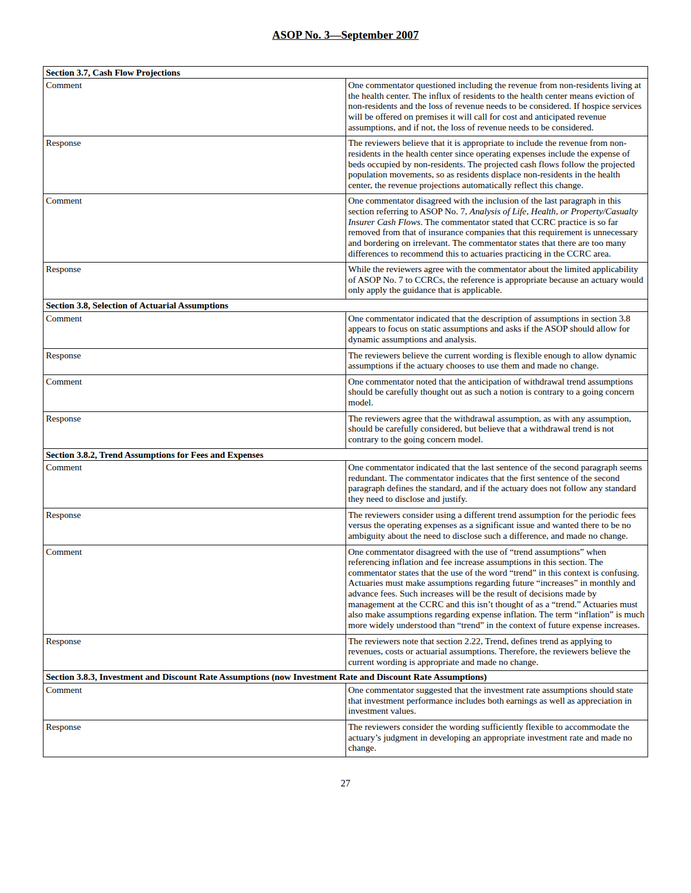ASOP No. 3—September 2007
| Section 3.7, Cash Flow Projections |
| Comment | One commentator questioned including the revenue from non-residents living at the health center. The influx of residents to the health center means eviction of non-residents and the loss of revenue needs to be considered. If hospice services will be offered on premises it will call for cost and anticipated revenue assumptions, and if not, the loss of revenue needs to be considered. |
| Response | The reviewers believe that it is appropriate to include the revenue from non-residents in the health center since operating expenses include the expense of beds occupied by non-residents. The projected cash flows follow the projected population movements, so as residents displace non-residents in the health center, the revenue projections automatically reflect this change. |
| Comment | One commentator disagreed with the inclusion of the last paragraph in this section referring to ASOP No. 7, Analysis of Life, Health, or Property/Casualty Insurer Cash Flows . The commentator stated that CCRC practice is so far removed from that of insurance companies that this requirement is unnecessary and bordering on irrelevant. The commentator states that there are too many differences to recommend this to actuaries practicing in the CCRC area. |
| Response | While the reviewers agree with the commentator about the limited applicability of ASOP No. 7 to CCRCs, the reference is appropriate because an actuary would only apply the guidance that is applicable. |
| Section 3.8, Selection of Actuarial Assumptions |
| Comment | One commentator indicated that the description of assumptions in section 3.8 appears to focus on static assumptions and asks if the ASOP should allow for dynamic assumptions and analysis. |
| Response | The reviewers believe the current wording is flexible enough to allow dynamic assumptions if the actuary chooses to use them and made no change. |
| Comment | One commentator noted that the anticipation of withdrawal trend assumptions should be carefully thought out as such a notion is contrary to a going concern model. |
| Response | The reviewers agree that the withdrawal assumption, as with any assumption, should be carefully considered, but believe that a withdrawal trend is not contrary to the going concern model. |
| Section 3.8.2, Trend Assumptions for Fees and Expenses |
| Comment | One commentator indicated that the last sentence of the second paragraph seems redundant. The commentator indicates that the first sentence of the second paragraph defines the standard, and if the actuary does not follow any standard they need to disclose and justify. |
| Response | The reviewers consider using a different trend assumption for the periodic fees versus the operating expenses as a significant issue and wanted there to be no ambiguity about the need to disclose such a difference, and made no change. |
| Comment | One commentator disagreed with the use of “trend assumptions” when referencing inflation and fee increase assumptions in this section. The commentator states that the use of the word “trend” in this context is confusing. Actuaries must make assumptions regarding future “increases” in monthly and advance fees. Such increases will be the result of decisions made by management at the CCRC and this isn’t thought of as a “trend.” Actuaries must also make assumptions regarding expense inflation. The term “inflation” is much more widely understood than “trend” in the context of future expense increases. |
| Response | The reviewers note that section 2.22, Trend, defines trend as applying to revenues, costs or actuarial assumptions. Therefore, the reviewers believe the current wording is appropriate and made no change. |
| Section 3.8.3, Investment and Discount Rate Assumptions (now Investment Rate and Discount Rate Assumptions) |
| Comment | One commentator suggested that the investment rate assumptions should state that investment performance includes both earnings as well as appreciation in investment values. |
| Response | The reviewers consider the wording sufficiently flexible to accommodate the actuary’s judgment in developing an appropriate investment rate and made no change. |
27